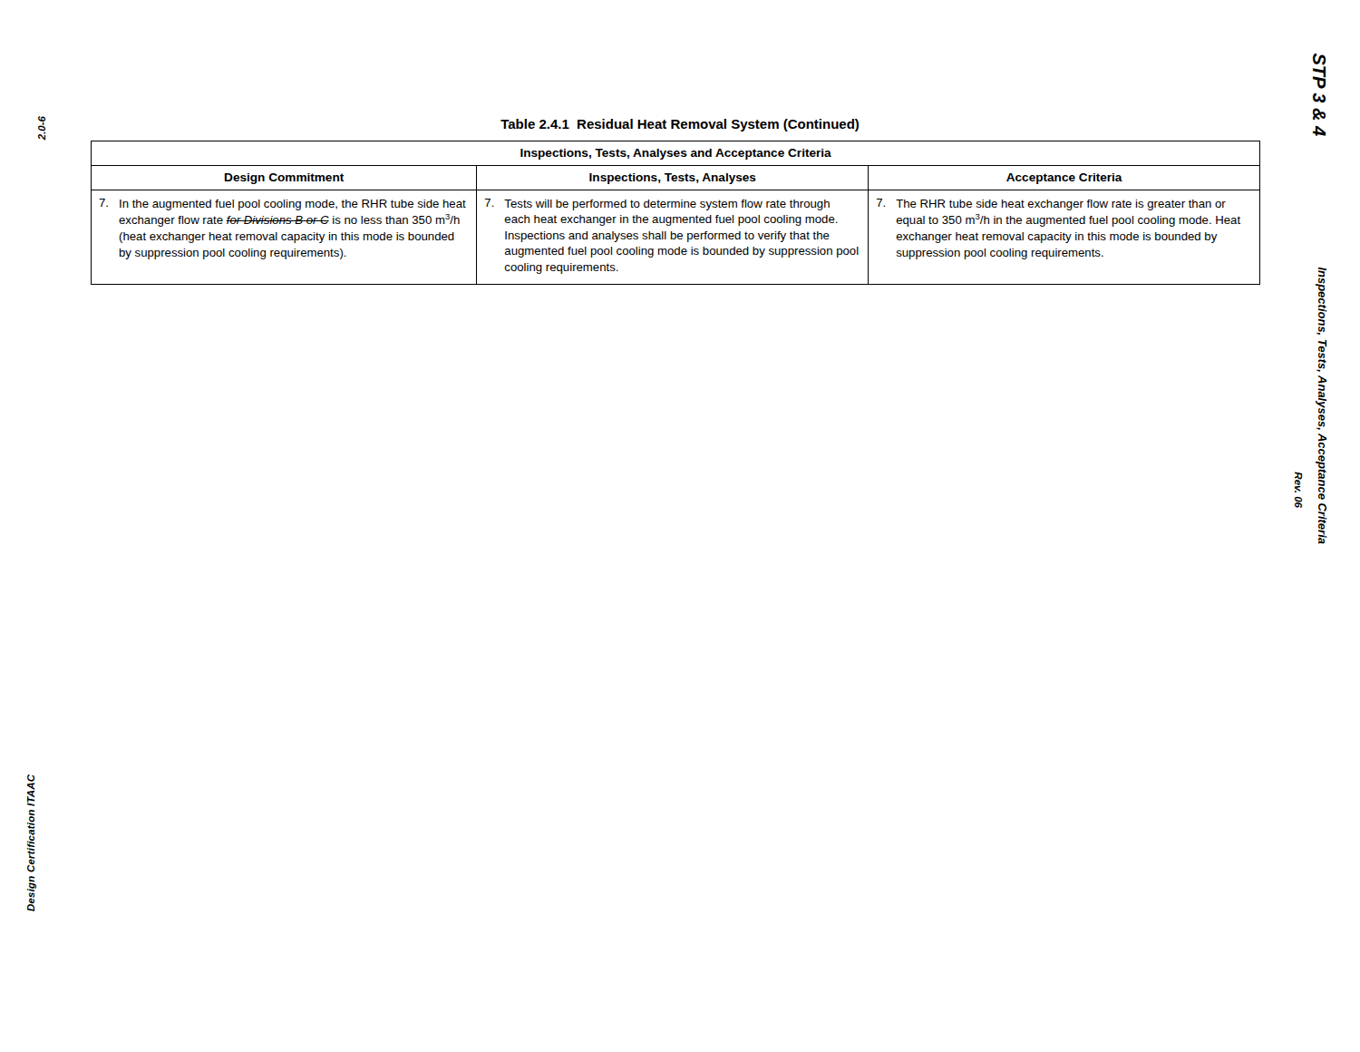2.0-6
Table 2.4.1 Residual Heat Removal System (Continued)
Design Certification ITAAC
STP 3 & 4
Rev. 06
Inspections, Tests, Analyses, Acceptance Criteria
| Inspections, Tests, Analyses and Acceptance Criteria |
| --- |
| Design Commitment | Inspections, Tests, Analyses | Acceptance Criteria |
| 7. In the augmented fuel pool cooling mode, the RHR tube side heat exchanger flow rate for Divisions B or C is no less than 350 m 3 /h (heat exchanger heat removal capacity in this mode is bounded by suppression pool cooling requirements). | 7. Tests will be performed to determine system flow rate through each heat exchanger in the augmented fuel pool cooling mode. Inspections and analyses shall be performed to verify that the augmented fuel pool cooling mode is bounded by suppression pool cooling requirements. | 7. The RHR tube side heat exchanger flow rate is greater than or equal to 350 m 3 /h in the augmented fuel pool cooling mode. Heat exchanger heat removal capacity in this mode is bounded by suppression pool cooling requirements. |